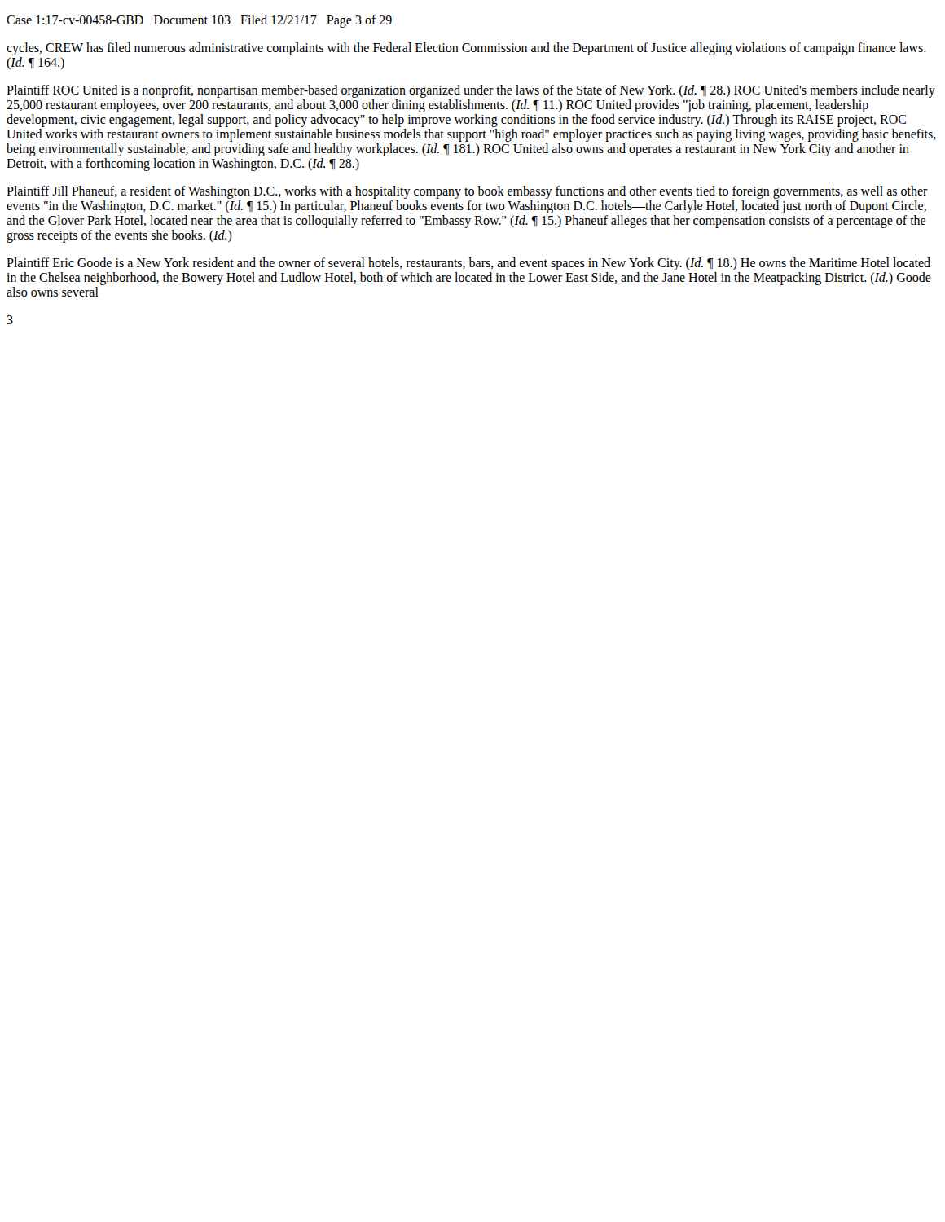Case 1:17-cv-00458-GBD Document 103 Filed 12/21/17 Page 3 of 29
cycles, CREW has filed numerous administrative complaints with the Federal Election Commission and the Department of Justice alleging violations of campaign finance laws. (Id. ¶ 164.)
Plaintiff ROC United is a nonprofit, nonpartisan member-based organization organized under the laws of the State of New York. (Id. ¶ 28.) ROC United's members include nearly 25,000 restaurant employees, over 200 restaurants, and about 3,000 other dining establishments. (Id. ¶ 11.) ROC United provides "job training, placement, leadership development, civic engagement, legal support, and policy advocacy" to help improve working conditions in the food service industry. (Id.) Through its RAISE project, ROC United works with restaurant owners to implement sustainable business models that support "high road" employer practices such as paying living wages, providing basic benefits, being environmentally sustainable, and providing safe and healthy workplaces. (Id. ¶ 181.) ROC United also owns and operates a restaurant in New York City and another in Detroit, with a forthcoming location in Washington, D.C. (Id. ¶ 28.)
Plaintiff Jill Phaneuf, a resident of Washington D.C., works with a hospitality company to book embassy functions and other events tied to foreign governments, as well as other events "in the Washington, D.C. market." (Id. ¶ 15.) In particular, Phaneuf books events for two Washington D.C. hotels—the Carlyle Hotel, located just north of Dupont Circle, and the Glover Park Hotel, located near the area that is colloquially referred to "Embassy Row." (Id. ¶ 15.) Phaneuf alleges that her compensation consists of a percentage of the gross receipts of the events she books. (Id.)
Plaintiff Eric Goode is a New York resident and the owner of several hotels, restaurants, bars, and event spaces in New York City. (Id. ¶ 18.) He owns the Maritime Hotel located in the Chelsea neighborhood, the Bowery Hotel and Ludlow Hotel, both of which are located in the Lower East Side, and the Jane Hotel in the Meatpacking District. (Id.) Goode also owns several
3